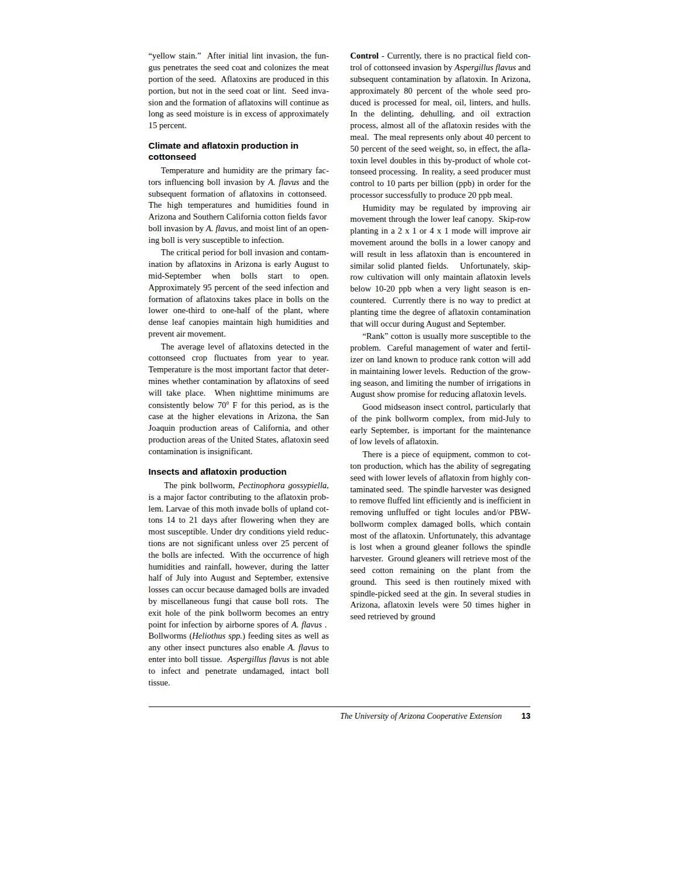“yellow stain.” After initial lint invasion, the fungus penetrates the seed coat and colonizes the meat portion of the seed. Aflatoxins are produced in this portion, but not in the seed coat or lint. Seed invasion and the formation of aflatoxins will continue as long as seed moisture is in excess of approximately 15 percent.
Climate and aflatoxin production in cottonseed
Temperature and humidity are the primary factors influencing boll invasion by A. flavus and the subsequent formation of aflatoxins in cottonseed. The high temperatures and humidities found in Arizona and Southern California cotton fields favor boll invasion by A. flavus, and moist lint of an opening boll is very susceptible to infection.
The critical period for boll invasion and contamination by aflatoxins in Arizona is early August to mid-September when bolls start to open. Approximately 95 percent of the seed infection and formation of aflatoxins takes place in bolls on the lower one-third to one-half of the plant, where dense leaf canopies maintain high humidities and prevent air movement.
The average level of aflatoxins detected in the cottonseed crop fluctuates from year to year. Temperature is the most important factor that determines whether contamination by aflatoxins of seed will take place. When nighttime minimums are consistently below 70o F for this period, as is the case at the higher elevations in Arizona, the San Joaquin production areas of California, and other production areas of the United States, aflatoxin seed contamination is insignificant.
Insects and aflatoxin production
The pink bollworm, Pectinophora gossypiella, is a major factor contributing to the aflatoxin problem. Larvae of this moth invade bolls of upland cottons 14 to 21 days after flowering when they are most susceptible. Under dry conditions yield reductions are not significant unless over 25 percent of the bolls are infected. With the occurrence of high humidities and rainfall, however, during the latter half of July into August and September, extensive losses can occur because damaged bolls are invaded by miscellaneous fungi that cause boll rots. The exit hole of the pink bollworm becomes an entry point for infection by airborne spores of A. flavus . Bollworms (Heliothus spp.) feeding sites as well as any other insect punctures also enable A. flavus to enter into boll tissue. Aspergillus flavus is not able to infect and penetrate undamaged, intact boll tissue.
Control - Currently, there is no practical field control of cottonseed invasion by Aspergillus flavus and subsequent contamination by aflatoxin. In Arizona, approximately 80 percent of the whole seed produced is processed for meal, oil, linters, and hulls. In the delinting, dehulling, and oil extraction process, almost all of the aflatoxin resides with the meal. The meal represents only about 40 percent to 50 percent of the seed weight, so, in effect, the aflatoxin level doubles in this by-product of whole cottonseed processing. In reality, a seed producer must control to 10 parts per billion (ppb) in order for the processor successfully to produce 20 ppb meal.
Humidity may be regulated by improving air movement through the lower leaf canopy. Skip-row planting in a 2 x 1 or 4 x 1 mode will improve air movement around the bolls in a lower canopy and will result in less aflatoxin than is encountered in similar solid planted fields. Unfortunately, skip-row cultivation will only maintain aflatoxin levels below 10-20 ppb when a very light season is encountered. Currently there is no way to predict at planting time the degree of aflatoxin contamination that will occur during August and September.
“Rank” cotton is usually more susceptible to the problem. Careful management of water and fertilizer on land known to produce rank cotton will add in maintaining lower levels. Reduction of the growing season, and limiting the number of irrigations in August show promise for reducing aflatoxin levels.
Good midseason insect control, particularly that of the pink bollworm complex, from mid-July to early September, is important for the maintenance of low levels of aflatoxin.
There is a piece of equipment, common to cotton production, which has the ability of segregating seed with lower levels of aflatoxin from highly contaminated seed. The spindle harvester was designed to remove fluffed lint efficiently and is inefficient in removing unfluffed or tight locules and/or PBW-bollworm complex damaged bolls, which contain most of the aflatoxin. Unfortunately, this advantage is lost when a ground gleaner follows the spindle harvester. Ground gleaners will retrieve most of the seed cotton remaining on the plant from the ground. This seed is then routinely mixed with spindle-picked seed at the gin. In several studies in Arizona, aflatoxin levels were 50 times higher in seed retrieved by ground
The University of Arizona Cooperative Extension 13